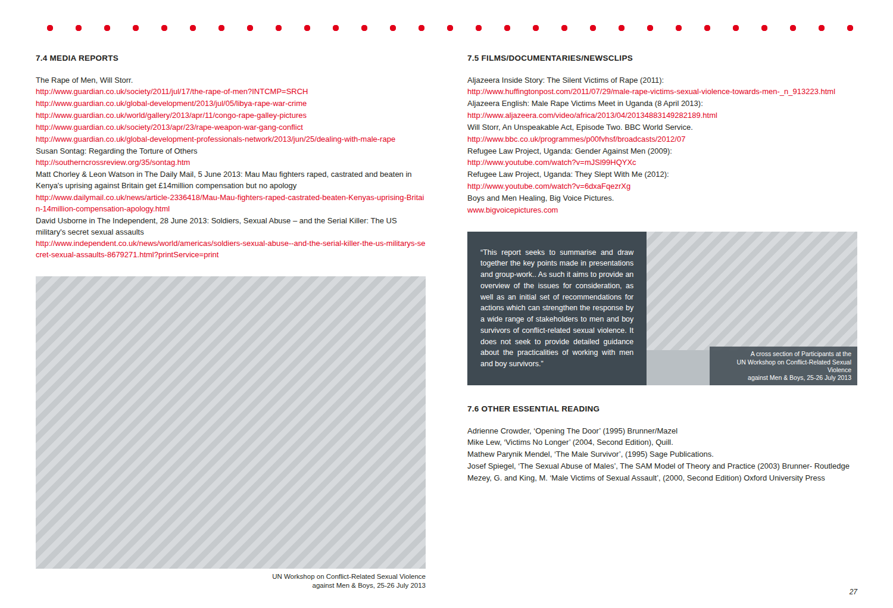7.4 Media Reports
The Rape of Men, Will Storr.
http://www.guardian.co.uk/society/2011/jul/17/the-rape-of-men?INTCMP=SRCH
http://www.guardian.co.uk/global-development/2013/jul/05/libya-rape-war-crime
http://www.guardian.co.uk/world/gallery/2013/apr/11/congo-rape-galley-pictures
http://www.guardian.co.uk/society/2013/apr/23/rape-weapon-war-gang-conflict
http://www.guardian.co.uk/global-development-professionals-network/2013/jun/25/dealing-with-male-rape
Susan Sontag: Regarding the Torture of Others
http://southerncrossreview.org/35/sontag.htm
Matt Chorley & Leon Watson in The Daily Mail, 5 June 2013: Mau Mau fighters raped, castrated and beaten in Kenya's uprising against Britain get £14million compensation but no apology
http://www.dailymail.co.uk/news/article-2336418/Mau-Mau-fighters-raped-castrated-beaten-Kenyas-uprising-Britain-14million-compensation-apology.html
David Usborne in The Independent, 28 June 2013: Soldiers, Sexual Abuse – and the Serial Killer: The US military's secret sexual assaults
http://www.independent.co.uk/news/world/americas/soldiers-sexual-abuse--and-the-serial-killer-the-us-militarys-secret-sexual-assaults-8679271.html?printService=print
UN Workshop on Conflict-Related Sexual Violence
against Men & Boys, 25-26 July 2013
7.5 Films/Documentaries/Newsclips
Aljazeera Inside Story: The Silent Victims of Rape (2011):
http://www.huffingtonpost.com/2011/07/29/male-rape-victims-sexual-violence-towards-men-_n_913223.html
Aljazeera English: Male Rape Victims Meet in Uganda (8 April 2013):
http://www.aljazeera.com/video/africa/2013/04/20134883149282189.html
Will Storr, An Unspeakable Act, Episode Two. BBC World Service.
http://www.bbc.co.uk/programmes/p00fvhsf/broadcasts/2012/07
Refugee Law Project, Uganda: Gender Against Men (2009):
http://www.youtube.com/watch?v=mJSl99HQYXc
Refugee Law Project, Uganda: They Slept With Me (2012):
http://www.youtube.com/watch?v=6dxaFqezrXg
Boys and Men Healing, Big Voice Pictures.
www.bigvoicepictures.com
“This report seeks to summarise and draw together the key points made in presentations and group-work.. As such it aims to provide an overview of the issues for consideration, as well as an initial set of recommendations for actions which can strengthen the response by a wide range of stakeholders to men and boy survivors of conflict-related sexual violence. It does not seek to provide detailed guidance about the practicalities of working with men and boy survivors.”
A cross section of Participants at the
UN Workshop on Conflict-Related Sexual Violence
against Men & Boys, 25-26 July 2013
7.6 Other Essential Reading
Adrienne Crowder, ‘Opening The Door’ (1995) Brunner/Mazel
Mike Lew, ‘Victims No Longer’ (2004, Second Edition), Quill.
Mathew Parynik Mendel, ‘The Male Survivor’, (1995) Sage Publications.
Josef Spiegel, ‘The Sexual Abuse of Males’, The SAM Model of Theory and Practice (2003) Brunner- Routledge
Mezey, G. and King, M. ‘Male Victims of Sexual Assault’, (2000, Second Edition) Oxford University Press
27